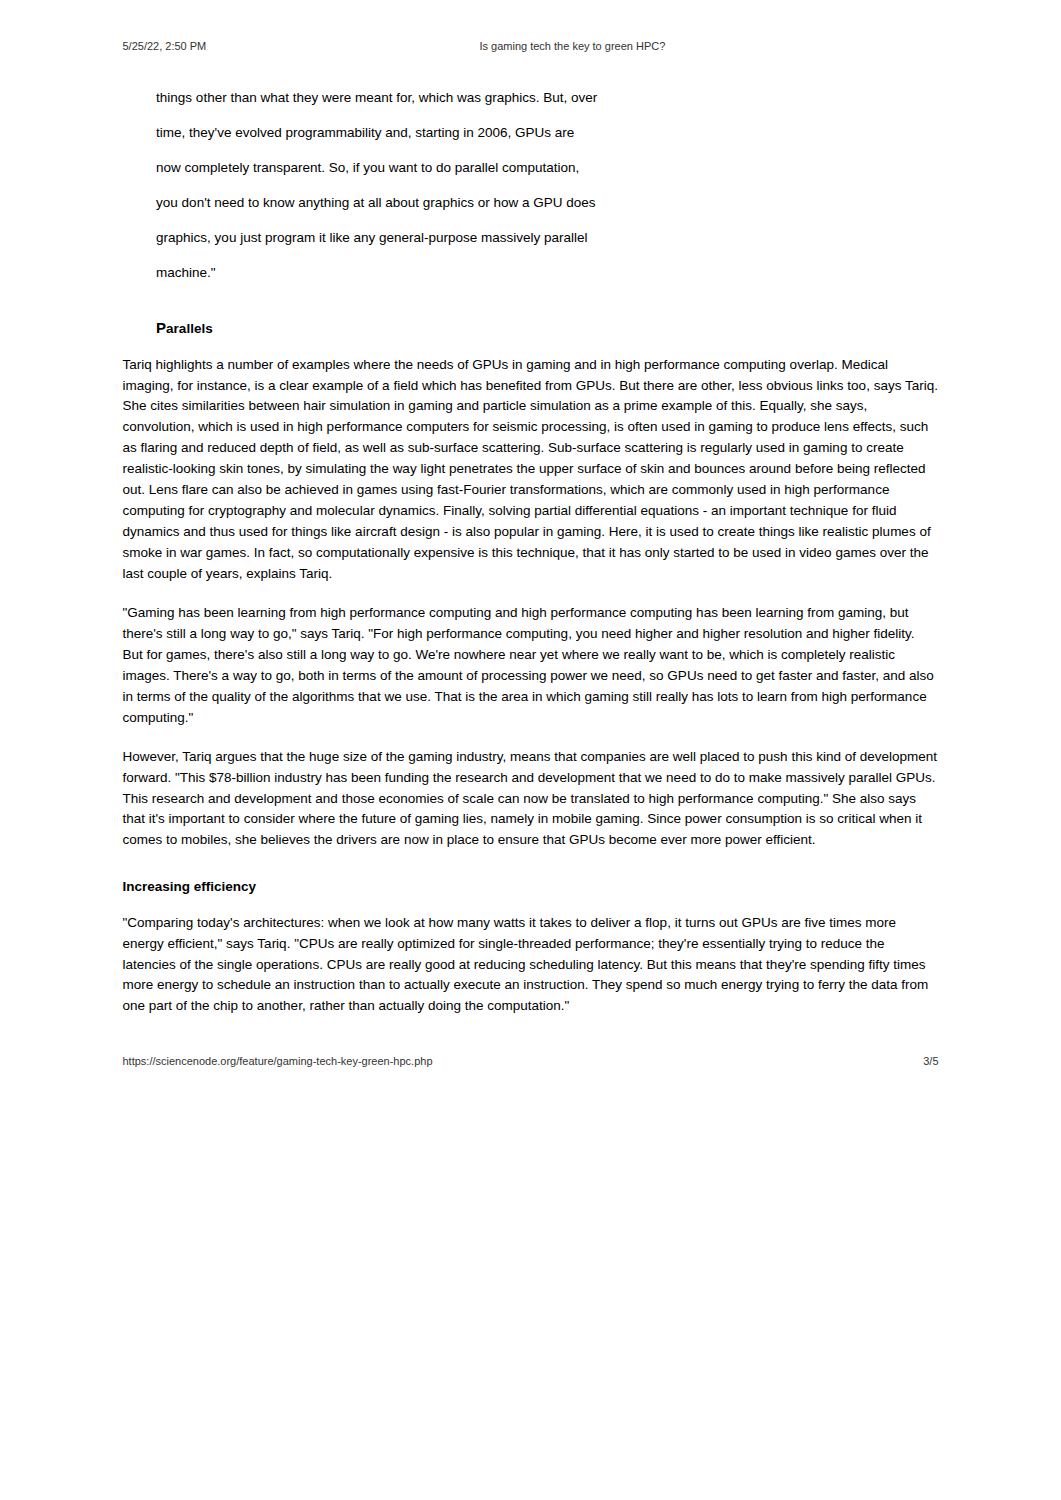5/25/22, 2:50 PM Is gaming tech the key to green HPC?
things other than what they were meant for, which was graphics. But, over
time, they've evolved programmability and, starting in 2006, GPUs are
now completely transparent. So, if you want to do parallel computation,
you don't need to know anything at all about graphics or how a GPU does
graphics, you just program it like any general-purpose massively parallel
machine."
Parallels
Tariq highlights a number of examples where the needs of GPUs in gaming and in high performance computing overlap. Medical imaging, for instance, is a clear example of a field which has benefited from GPUs. But there are other, less obvious links too, says Tariq. She cites similarities between hair simulation in gaming and particle simulation as a prime example of this. Equally, she says, convolution, which is used in high performance computers for seismic processing, is often used in gaming to produce lens effects, such as flaring and reduced depth of field, as well as sub-surface scattering. Sub-surface scattering is regularly used in gaming to create realistic-looking skin tones, by simulating the way light penetrates the upper surface of skin and bounces around before being reflected out. Lens flare can also be achieved in games using fast-Fourier transformations, which are commonly used in high performance computing for cryptography and molecular dynamics. Finally, solving partial differential equations - an important technique for fluid dynamics and thus used for things like aircraft design - is also popular in gaming. Here, it is used to create things like realistic plumes of smoke in war games. In fact, so computationally expensive is this technique, that it has only started to be used in video games over the last couple of years, explains Tariq.
"Gaming has been learning from high performance computing and high performance computing has been learning from gaming, but there's still a long way to go," says Tariq. "For high performance computing, you need higher and higher resolution and higher fidelity. But for games, there's also still a long way to go. We're nowhere near yet where we really want to be, which is completely realistic images. There's a way to go, both in terms of the amount of processing power we need, so GPUs need to get faster and faster, and also in terms of the quality of the algorithms that we use. That is the area in which gaming still really has lots to learn from high performance computing."
However, Tariq argues that the huge size of the gaming industry, means that companies are well placed to push this kind of development forward. "This $78-billion industry has been funding the research and development that we need to do to make massively parallel GPUs. This research and development and those economies of scale can now be translated to high performance computing." She also says that it's important to consider where the future of gaming lies, namely in mobile gaming. Since power consumption is so critical when it comes to mobiles, she believes the drivers are now in place to ensure that GPUs become ever more power efficient.
Increasing efficiency
"Comparing today's architectures: when we look at how many watts it takes to deliver a flop, it turns out GPUs are five times more energy efficient," says Tariq. "CPUs are really optimized for single-threaded performance; they're essentially trying to reduce the latencies of the single operations. CPUs are really good at reducing scheduling latency. But this means that they're spending fifty times more energy to schedule an instruction than to actually execute an instruction. They spend so much energy trying to ferry the data from one part of the chip to another, rather than actually doing the computation."
https://sciencenode.org/feature/gaming-tech-key-green-hpc.php 3/5